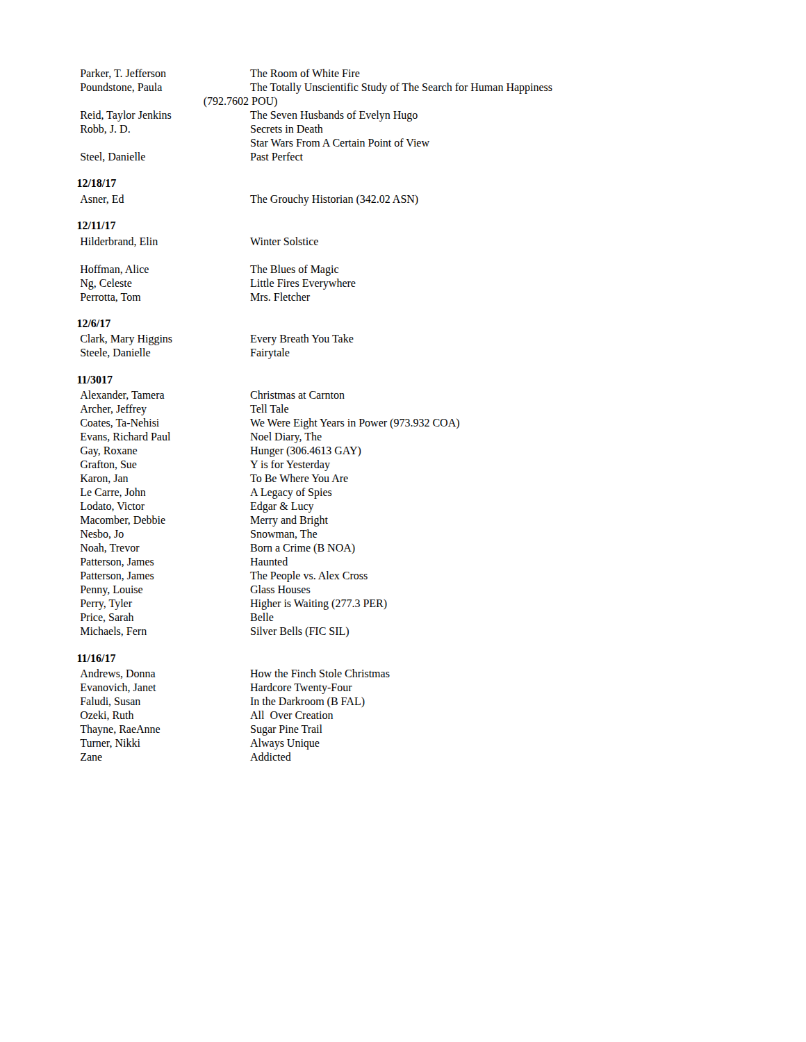| Parker, T. Jefferson | The Room of White Fire |
| Poundstone, Paula | The Totally Unscientific Study of The Search for Human Happiness |
| (792.7602 POU) |
| Reid, Taylor Jenkins | The Seven Husbands of Evelyn Hugo |
| Robb, J. D. | Secrets in Death |
| | Star Wars From A Certain Point of View |
| Steel, Danielle | Past Perfect |
12/18/17
| Asner, Ed | The Grouchy Historian (342.02 ASN) |
12/11/17
| Hilderbrand, Elin | Winter Solstice |
| Hoffman, Alice | The Blues of Magic |
| Ng, Celeste | Little Fires Everywhere |
| Perrotta, Tom | Mrs. Fletcher |
12/6/17
| Clark, Mary Higgins | Every Breath You Take |
| Steele, Danielle | Fairytale |
11/3017
| Alexander, Tamera | Christmas at Carnton |
| Archer, Jeffrey | Tell Tale |
| Coates, Ta-Nehisi | We Were Eight Years in Power (973.932 COA) |
| Evans, Richard Paul | Noel Diary, The |
| Gay, Roxane | Hunger (306.4613 GAY) |
| Grafton, Sue | Y is for Yesterday |
| Karon, Jan | To Be Where You Are |
| Le Carre, John | A Legacy of Spies |
| Lodato, Victor | Edgar & Lucy |
| Macomber, Debbie | Merry and Bright |
| Nesbo, Jo | Snowman, The |
| Noah, Trevor | Born a Crime (B NOA) |
| Patterson, James | Haunted |
| Patterson, James | The People vs. Alex Cross |
| Penny, Louise | Glass Houses |
| Perry, Tyler | Higher is Waiting (277.3 PER) |
| Price, Sarah | Belle |
| Michaels, Fern | Silver Bells (FIC SIL) |
11/16/17
| Andrews, Donna | How the Finch Stole Christmas |
| Evanovich, Janet | Hardcore Twenty-Four |
| Faludi, Susan | In the Darkroom (B FAL) |
| Ozeki, Ruth | All Over Creation |
| Thayne, RaeAnne | Sugar Pine Trail |
| Turner, Nikki | Always Unique |
| Zane | Addicted |